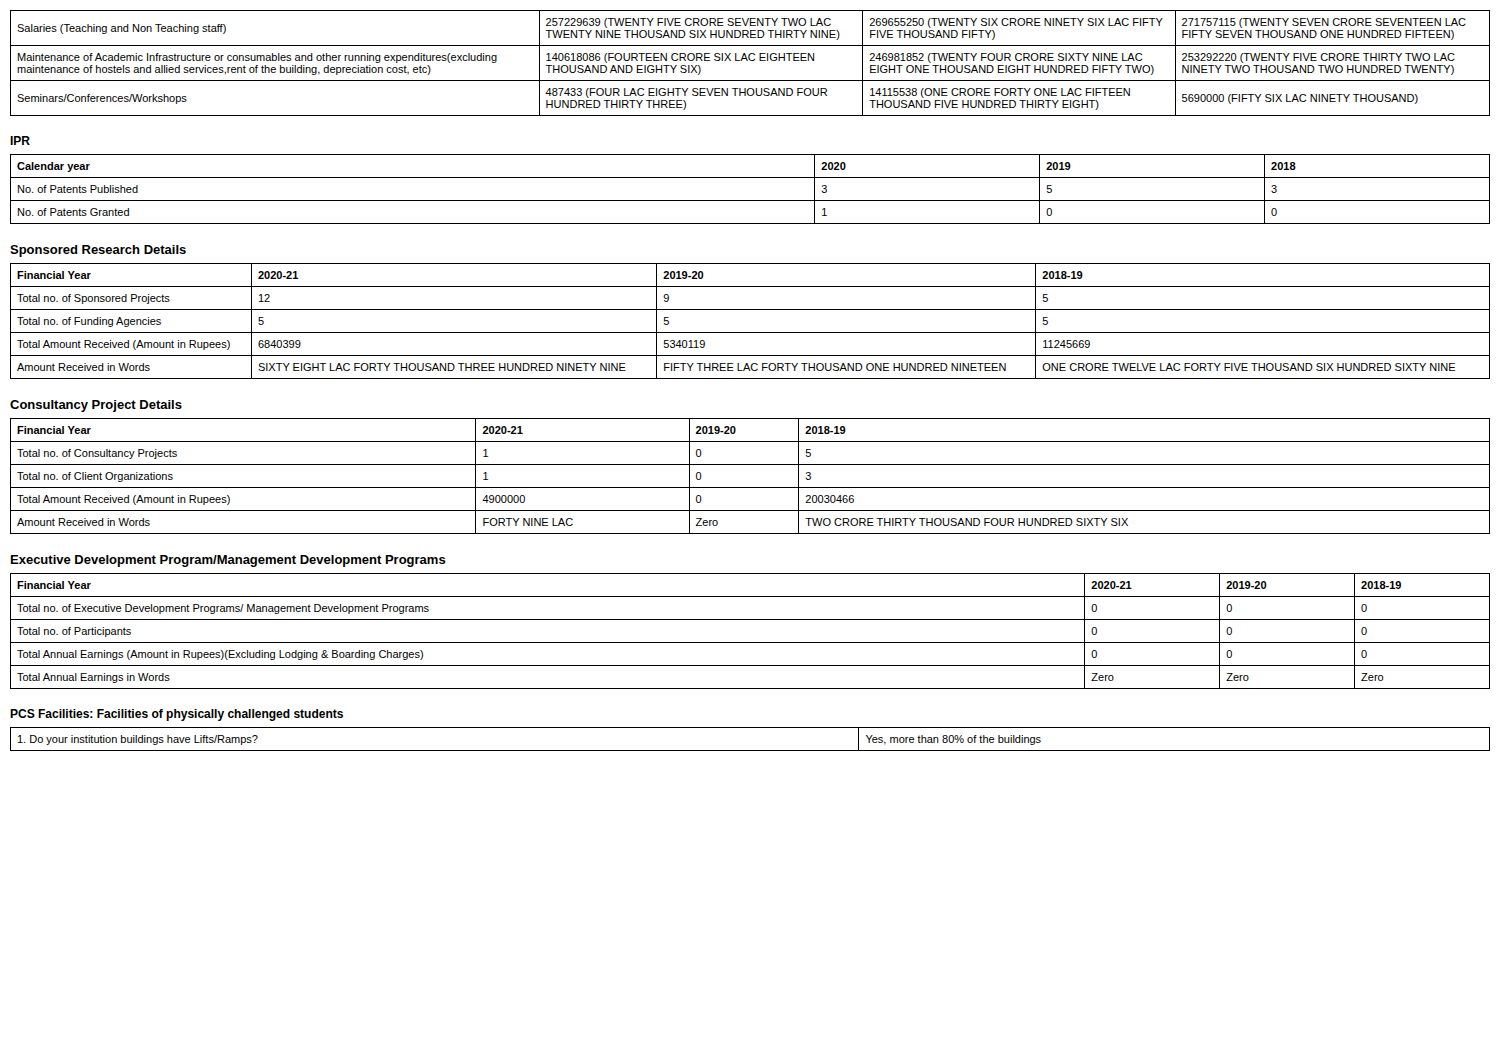| Salaries (Teaching and Non Teaching staff) | 257229639 (TWENTY FIVE CRORE SEVENTY TWO LAC TWENTY NINE THOUSAND SIX HUNDRED THIRTY NINE) | 269655250 (TWENTY SIX CRORE NINETY SIX LAC FIFTY FIVE THOUSAND FIFTY) | 271757115 (TWENTY SEVEN CRORE SEVENTEEN LAC FIFTY SEVEN THOUSAND ONE HUNDRED FIFTEEN) |
| Maintenance of Academic Infrastructure or consumables and other running expenditures(excluding maintenance of hostels and allied services,rent of the building, depreciation cost, etc) | 140618086 (FOURTEEN CRORE SIX LAC EIGHTEEN THOUSAND AND EIGHTY SIX) | 246981852 (TWENTY FOUR CRORE SIXTY NINE LAC EIGHT ONE THOUSAND EIGHT HUNDRED FIFTY TWO) | 253292220 (TWENTY FIVE CRORE THIRTY TWO LAC NINETY TWO THOUSAND TWO HUNDRED TWENTY) |
| Seminars/Conferences/Workshops | 487433 (FOUR LAC EIGHTY SEVEN THOUSAND FOUR HUNDRED THIRTY THREE) | 14115538 (ONE CRORE FORTY ONE LAC FIFTEEN THOUSAND FIVE HUNDRED THIRTY EIGHT) | 5690000 (FIFTY SIX LAC NINETY THOUSAND) |
IPR
| Calendar year | 2020 | 2019 | 2018 |
| --- | --- | --- | --- |
| No. of Patents Published | 3 | 5 | 3 |
| No. of Patents Granted | 1 | 0 | 0 |
Sponsored Research Details
| Financial Year | 2020-21 | 2019-20 | 2018-19 |
| --- | --- | --- | --- |
| Total no. of Sponsored Projects | 12 | 9 | 5 |
| Total no. of Funding Agencies | 5 | 5 | 5 |
| Total Amount Received (Amount in Rupees) | 6840399 | 5340119 | 11245669 |
| Amount Received in Words | SIXTY EIGHT LAC FORTY THOUSAND THREE HUNDRED NINETY NINE | FIFTY THREE LAC FORTY THOUSAND ONE HUNDRED NINETEEN | ONE CRORE TWELVE LAC FORTY FIVE THOUSAND SIX HUNDRED SIXTY NINE |
Consultancy Project Details
| Financial Year | 2020-21 | 2019-20 | 2018-19 |
| --- | --- | --- | --- |
| Total no. of Consultancy Projects | 1 | 0 | 5 |
| Total no. of Client Organizations | 1 | 0 | 3 |
| Total Amount Received (Amount in Rupees) | 4900000 | 0 | 20030466 |
| Amount Received in Words | FORTY NINE LAC | Zero | TWO CRORE THIRTY THOUSAND FOUR HUNDRED SIXTY SIX |
Executive Development Program/Management Development Programs
| Financial Year | 2020-21 | 2019-20 | 2018-19 |
| --- | --- | --- | --- |
| Total no. of Executive Development Programs/ Management Development Programs | 0 | 0 | 0 |
| Total no. of Participants | 0 | 0 | 0 |
| Total Annual Earnings (Amount in Rupees)(Excluding Lodging & Boarding Charges) | 0 | 0 | 0 |
| Total Annual Earnings in Words | Zero | Zero | Zero |
PCS Facilities: Facilities of physically challenged students
| 1. Do your institution buildings have Lifts/Ramps? | Yes, more than 80% of the buildings |